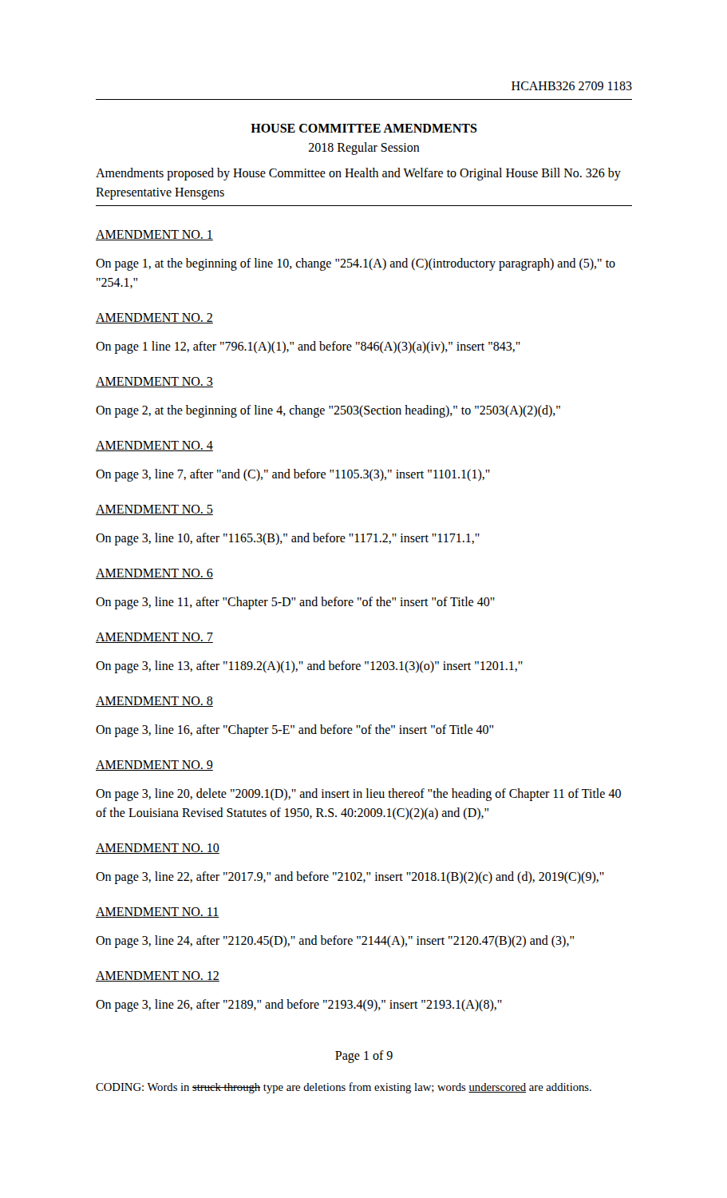HCAHB326 2709 1183
HOUSE COMMITTEE AMENDMENTS
2018 Regular Session
Amendments proposed by House Committee on Health and Welfare to Original House Bill No. 326 by Representative Hensgens
AMENDMENT NO. 1
On page 1, at the beginning of line 10, change "254.1(A) and (C)(introductory paragraph) and (5)," to "254.1,"
AMENDMENT NO. 2
On page 1 line 12, after "796.1(A)(1)," and before "846(A)(3)(a)(iv)," insert "843,"
AMENDMENT NO. 3
On page 2, at the beginning of line 4, change "2503(Section heading)," to "2503(A)(2)(d),"
AMENDMENT NO. 4
On page 3, line 7, after "and (C)," and before "1105.3(3)," insert "1101.1(1),"
AMENDMENT NO. 5
On page 3, line 10, after "1165.3(B)," and before "1171.2," insert "1171.1,"
AMENDMENT NO. 6
On page 3, line 11, after "Chapter 5-D" and before "of the" insert "of Title 40"
AMENDMENT NO. 7
On page 3, line 13, after "1189.2(A)(1)," and before "1203.1(3)(o)" insert "1201.1,"
AMENDMENT NO. 8
On page 3, line 16, after "Chapter 5-E" and before "of the" insert "of Title 40"
AMENDMENT NO. 9
On page 3, line 20, delete "2009.1(D)," and insert in lieu thereof "the heading of Chapter 11 of Title 40 of the Louisiana Revised Statutes of 1950, R.S. 40:2009.1(C)(2)(a) and (D),"
AMENDMENT NO. 10
On page 3, line 22, after "2017.9," and before "2102," insert "2018.1(B)(2)(c) and (d), 2019(C)(9),"
AMENDMENT NO. 11
On page 3, line 24, after "2120.45(D)," and before "2144(A)," insert "2120.47(B)(2) and (3),"
AMENDMENT NO. 12
On page 3, line 26, after "2189," and before "2193.4(9)," insert "2193.1(A)(8),"
Page 1 of 9
CODING: Words in struck through type are deletions from existing law; words underscored are additions.